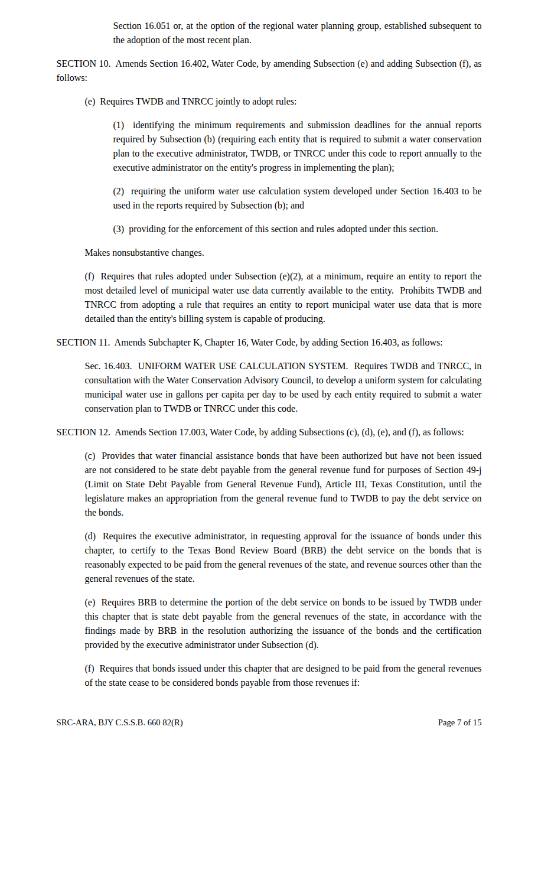Section 16.051 or, at the option of the regional water planning group, established subsequent to the adoption of the most recent plan.
SECTION 10. Amends Section 16.402, Water Code, by amending Subsection (e) and adding Subsection (f), as follows:
(e) Requires TWDB and TNRCC jointly to adopt rules:
(1) identifying the minimum requirements and submission deadlines for the annual reports required by Subsection (b) (requiring each entity that is required to submit a water conservation plan to the executive administrator, TWDB, or TNRCC under this code to report annually to the executive administrator on the entity's progress in implementing the plan);
(2) requiring the uniform water use calculation system developed under Section 16.403 to be used in the reports required by Subsection (b); and
(3) providing for the enforcement of this section and rules adopted under this section.
Makes nonsubstantive changes.
(f) Requires that rules adopted under Subsection (e)(2), at a minimum, require an entity to report the most detailed level of municipal water use data currently available to the entity. Prohibits TWDB and TNRCC from adopting a rule that requires an entity to report municipal water use data that is more detailed than the entity's billing system is capable of producing.
SECTION 11. Amends Subchapter K, Chapter 16, Water Code, by adding Section 16.403, as follows:
Sec. 16.403. UNIFORM WATER USE CALCULATION SYSTEM. Requires TWDB and TNRCC, in consultation with the Water Conservation Advisory Council, to develop a uniform system for calculating municipal water use in gallons per capita per day to be used by each entity required to submit a water conservation plan to TWDB or TNRCC under this code.
SECTION 12. Amends Section 17.003, Water Code, by adding Subsections (c), (d), (e), and (f), as follows:
(c) Provides that water financial assistance bonds that have been authorized but have not been issued are not considered to be state debt payable from the general revenue fund for purposes of Section 49-j (Limit on State Debt Payable from General Revenue Fund), Article III, Texas Constitution, until the legislature makes an appropriation from the general revenue fund to TWDB to pay the debt service on the bonds.
(d) Requires the executive administrator, in requesting approval for the issuance of bonds under this chapter, to certify to the Texas Bond Review Board (BRB) the debt service on the bonds that is reasonably expected to be paid from the general revenues of the state, and revenue sources other than the general revenues of the state.
(e) Requires BRB to determine the portion of the debt service on bonds to be issued by TWDB under this chapter that is state debt payable from the general revenues of the state, in accordance with the findings made by BRB in the resolution authorizing the issuance of the bonds and the certification provided by the executive administrator under Subsection (d).
(f) Requires that bonds issued under this chapter that are designed to be paid from the general revenues of the state cease to be considered bonds payable from those revenues if:
SRC-ARA, BJY C.S.S.B. 660 82(R) Page 7 of 15